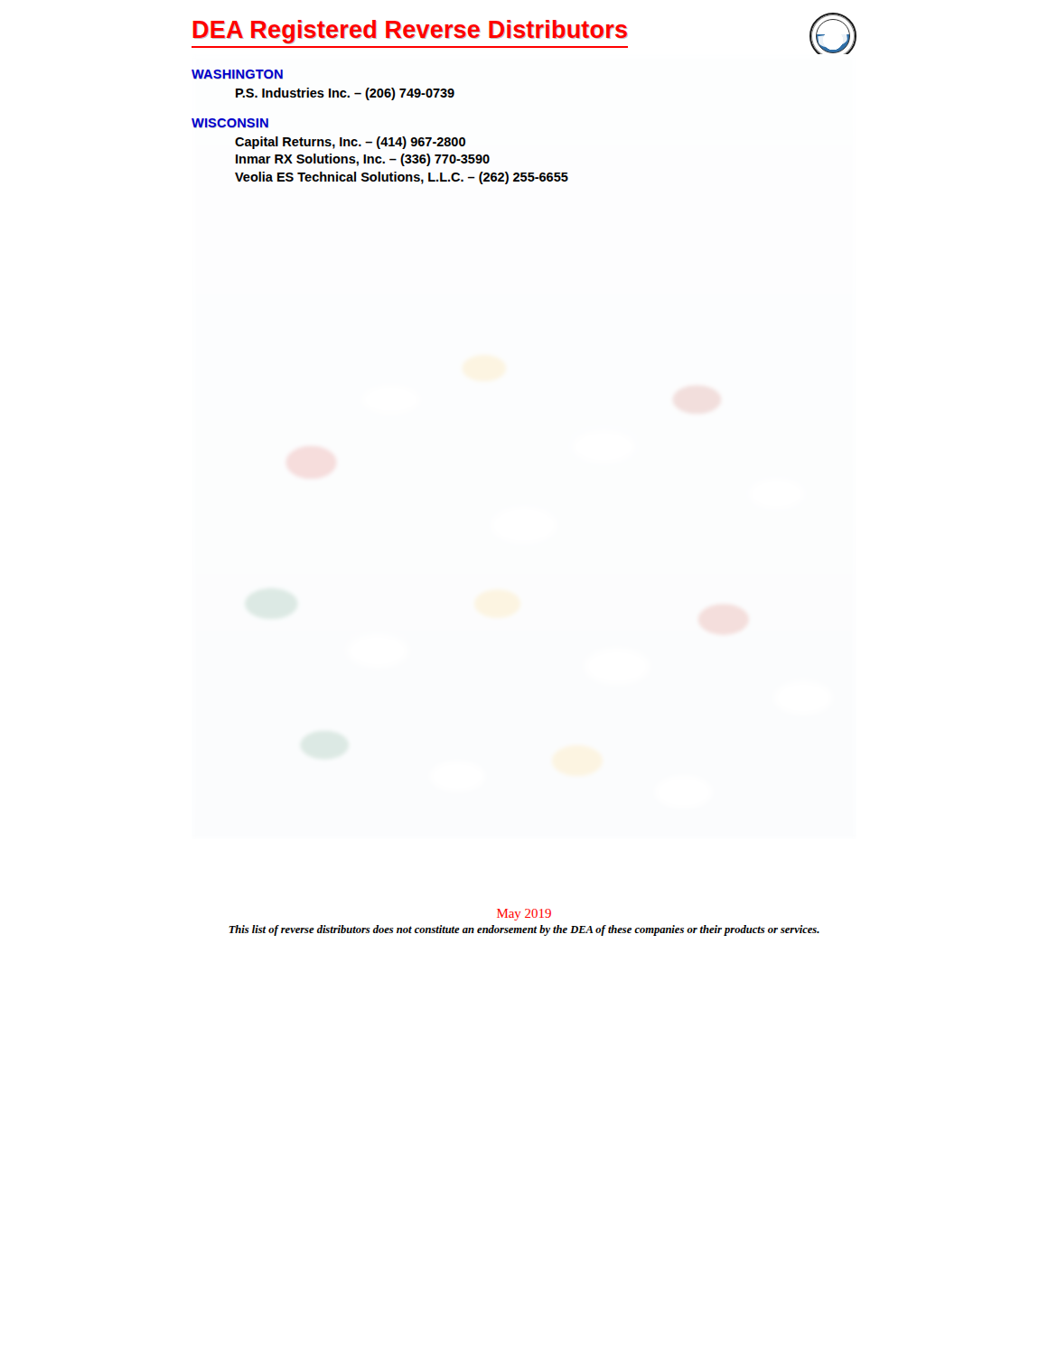DEA Registered Reverse Distributors
WASHINGTON
P.S. Industries Inc. – (206) 749-0739
WISCONSIN
Capital Returns, Inc. – (414) 967-2800
Inmar RX Solutions, Inc. – (336) 770-3590
Veolia ES Technical Solutions, L.L.C. – (262) 255-6655
May 2019
This list of reverse distributors does not constitute an endorsement by the DEA of these companies or their products or services.